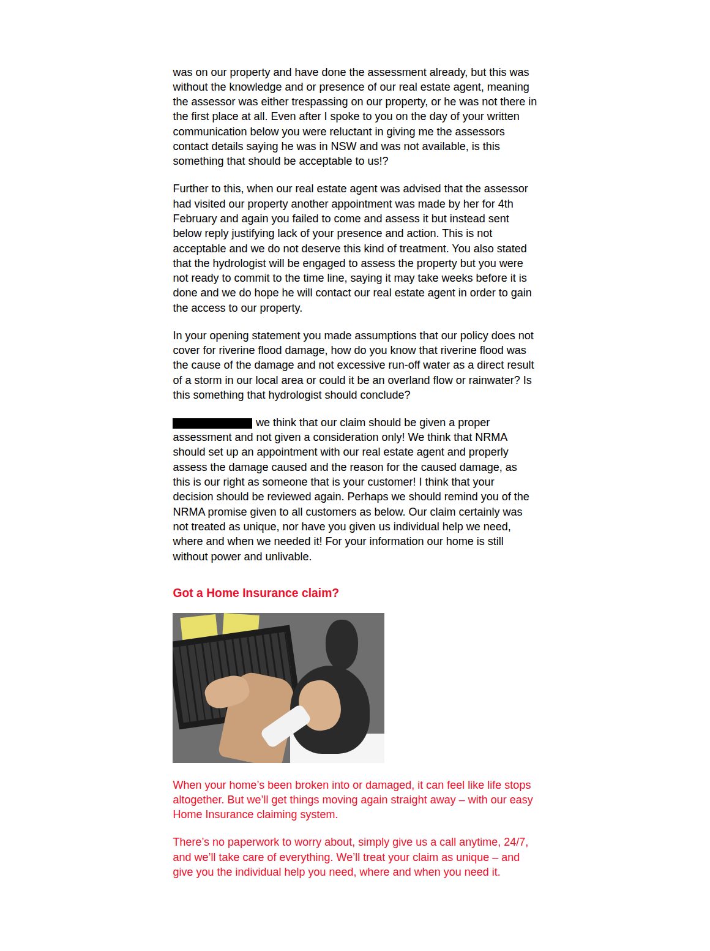was on our property and have done the assessment already, but this was without the knowledge and or presence of our real estate agent, meaning the assessor was either trespassing on our property, or he was not there in the first place at all. Even after I spoke to you on the day of your written communication below you were reluctant in giving me the assessors contact details saying he was in NSW and was not available, is this something that should be acceptable to us!?
Further to this, when our real estate agent was advised that the assessor had visited our property another appointment was made by her for 4th February and again you failed to come and assess it but instead sent below reply justifying lack of your presence and action. This is not acceptable and we do not deserve this kind of treatment. You also stated that the hydrologist will be engaged to assess the property but you were not ready to commit to the time line, saying it may take weeks before it is done and we do hope he will contact our real estate agent in order to gain the access to our property.
In your opening statement you made assumptions that our policy does not cover for riverine flood damage, how do you know that riverine flood was the cause of the damage and not excessive run-off water as a direct result of a storm in our local area or could it be an overland flow or rainwater? Is this something that hydrologist should conclude?
we think that our claim should be given a proper assessment and not given a consideration only! We think that NRMA should set up an appointment with our real estate agent and properly assess the damage caused and the reason for the caused damage, as this is our right as someone that is your customer! I think that your decision should be reviewed again. Perhaps we should remind you of the NRMA promise given to all customers as below. Our claim certainly was not treated as unique, nor have you given us individual help we need, where and when we needed it! For your information our home is still without power and unlivable.
Got a Home Insurance claim?
When your home’s been broken into or damaged, it can feel like life stops altogether. But we’ll get things moving again straight away – with our easy Home Insurance claiming system.
There’s no paperwork to worry about, simply give us a call anytime, 24/7, and we’ll take care of everything. We’ll treat your claim as unique – and give you the individual help you need, where and when you need it.